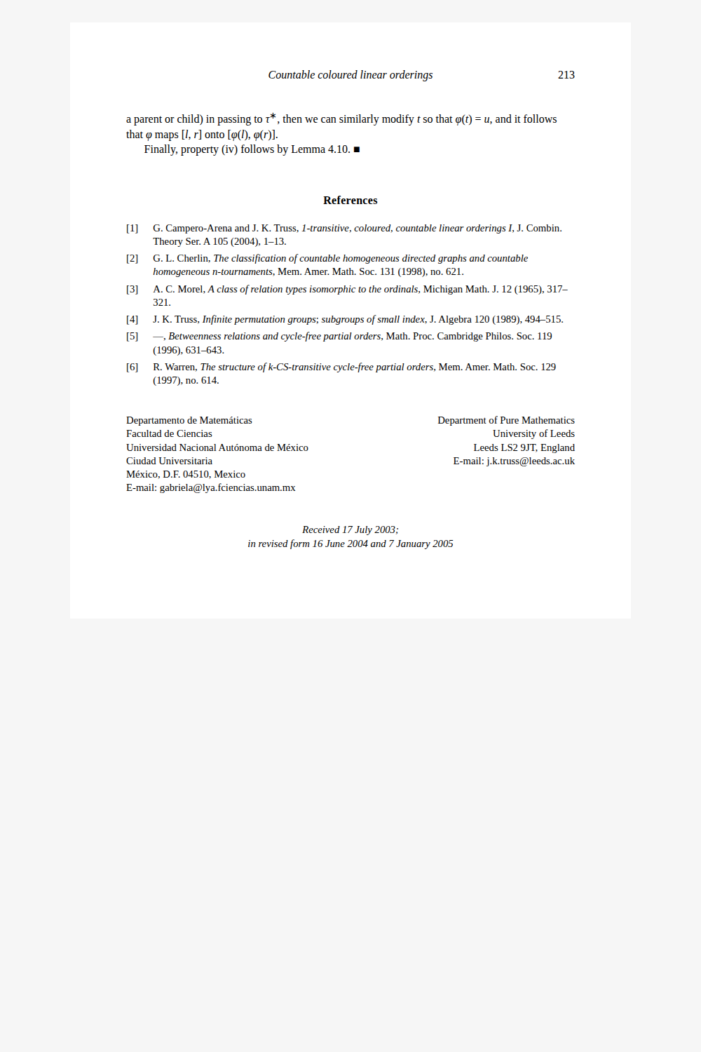Countable coloured linear orderings 213
a parent or child) in passing to τ∗, then we can similarly modify t so that φ(t) = u, and it follows that φ maps [l, r] onto [φ(l), φ(r)].
Finally, property (iv) follows by Lemma 4.10. ■
References
[1] G. Campero-Arena and J. K. Truss, 1-transitive, coloured, countable linear orderings I, J. Combin. Theory Ser. A 105 (2004), 1–13.
[2] G. L. Cherlin, The classification of countable homogeneous directed graphs and countable homogeneous n-tournaments, Mem. Amer. Math. Soc. 131 (1998), no. 621.
[3] A. C. Morel, A class of relation types isomorphic to the ordinals, Michigan Math. J. 12 (1965), 317–321.
[4] J. K. Truss, Infinite permutation groups; subgroups of small index, J. Algebra 120 (1989), 494–515.
[5]—, Betweenness relations and cycle-free partial orders, Math. Proc. Cambridge Philos. Soc. 119 (1996), 631–643.
[6] R. Warren, The structure of k-CS-transitive cycle-free partial orders, Mem. Amer. Math. Soc. 129 (1997), no. 614.
Departamento de Matemáticas
Facultad de Ciencias
Universidad Nacional Autónoma de México
Ciudad Universitaria
México, D.F. 04510, Mexico
E-mail: gabriela@lya.fciencias.unam.mx
Department of Pure Mathematics
University of Leeds
Leeds LS2 9JT, England
E-mail: j.k.truss@leeds.ac.uk
Received 17 July 2003;
in revised form 16 June 2004 and 7 January 2005